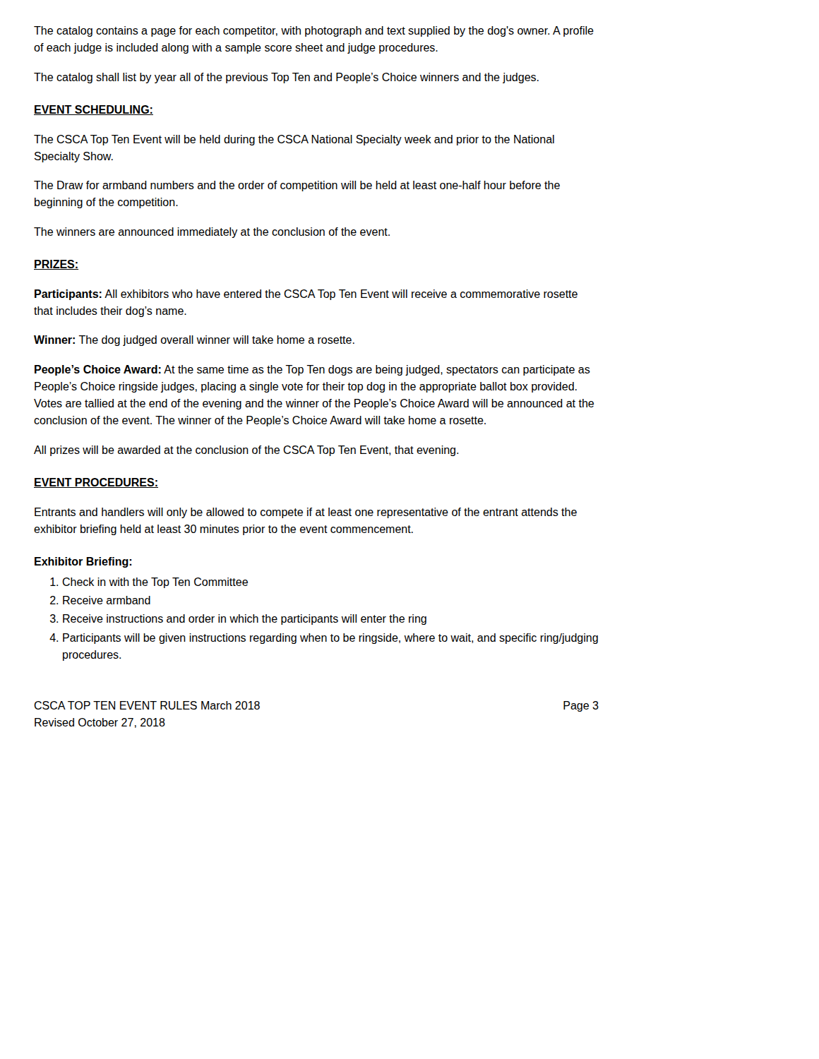The catalog contains a page for each competitor, with photograph and text supplied by the dog's owner. A profile of each judge is included along with a sample score sheet and judge procedures.
The catalog shall list by year all of the previous Top Ten and People’s Choice winners and the judges.
EVENT SCHEDULING:
The CSCA Top Ten Event will be held during the CSCA National Specialty week and prior to the National Specialty Show.
The Draw for armband numbers and the order of competition will be held at least one-half hour before the beginning of the competition.
The winners are announced immediately at the conclusion of the event.
PRIZES:
Participants: All exhibitors who have entered the CSCA Top Ten Event will receive a commemorative rosette that includes their dog’s name.
Winner: The dog judged overall winner will take home a rosette.
People’s Choice Award: At the same time as the Top Ten dogs are being judged, spectators can participate as People’s Choice ringside judges, placing a single vote for their top dog in the appropriate ballot box provided. Votes are tallied at the end of the evening and the winner of the People’s Choice Award will be announced at the conclusion of the event. The winner of the People’s Choice Award will take home a rosette.
All prizes will be awarded at the conclusion of the CSCA Top Ten Event, that evening.
EVENT PROCEDURES:
Entrants and handlers will only be allowed to compete if at least one representative of the entrant attends the exhibitor briefing held at least 30 minutes prior to the event commencement.
Exhibitor Briefing:
Check in with the Top Ten Committee
Receive armband
Receive instructions and order in which the participants will enter the ring
Participants will be given instructions regarding when to be ringside, where to wait, and specific ring/judging procedures.
CSCA TOP TEN EVENT RULES March 2018
Revised October 27, 2018
Page 3